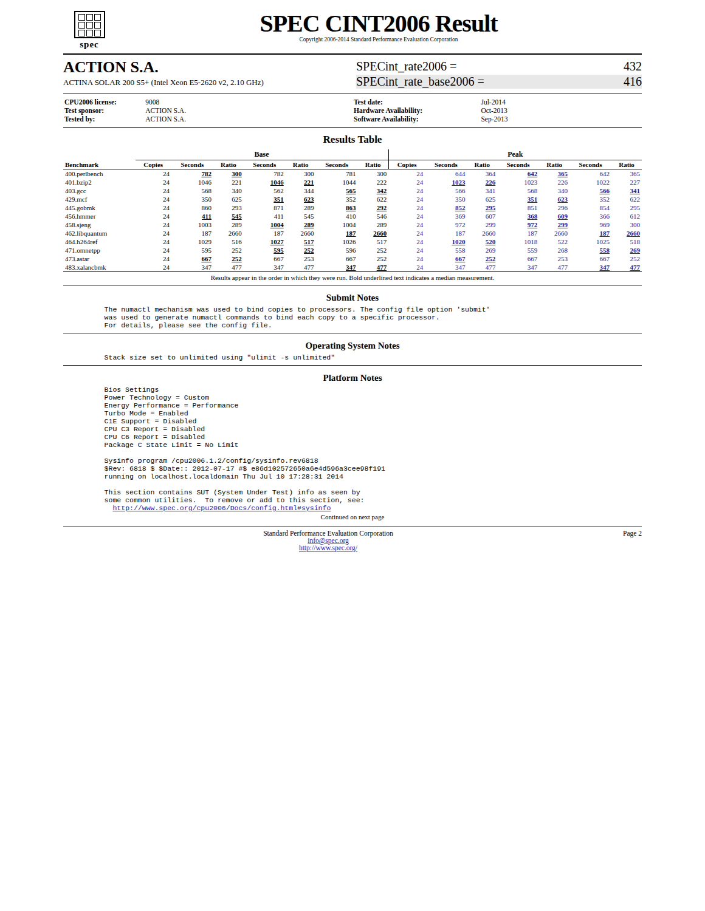spec
SPEC CINT2006 Result
Copyright 2006-2014 Standard Performance Evaluation Corporation
ACTION S.A.
ACTINA SOLAR 200 S5+ (Intel Xeon E5-2620 v2, 2.10 GHz)
SPECint_rate2006 =432
SPECint_rate_base2006 =416
| CPU2006 license: | 9008 | Test date: | Jul-2014 |
| Test sponsor: | ACTION S.A. | Hardware Availability: | Oct-2013 |
| Tested by: | ACTION S.A. | Software Availability: | Sep-2013 |
Results Table
| | Base | Peak |
| --- | --- | --- |
| Benchmark | Copies | Seconds | Ratio | Seconds | Ratio | Seconds | Ratio | Copies | Seconds | Ratio | Seconds | Ratio | Seconds | Ratio |
| 400.perlbench | 24 | 782 | 300 | 782 | 300 | 781 | 300 | 24 | 644 | 364 | 642 | 365 | 642 | 365 |
| 401.bzip2 | 24 | 1046 | 221 | 1046 | 221 | 1044 | 222 | 24 | 1023 | 226 | 1023 | 226 | 1022 | 227 |
| 403.gcc | 24 | 568 | 340 | 562 | 344 | 565 | 342 | 24 | 566 | 341 | 568 | 340 | 566 | 341 |
| 429.mcf | 24 | 350 | 625 | 351 | 623 | 352 | 622 | 24 | 350 | 625 | 351 | 623 | 352 | 622 |
| 445.gobmk | 24 | 860 | 293 | 871 | 289 | 863 | 292 | 24 | 852 | 295 | 851 | 296 | 854 | 295 |
| 456.hmmer | 24 | 411 | 545 | 411 | 545 | 410 | 546 | 24 | 369 | 607 | 368 | 609 | 366 | 612 |
| 458.sjeng | 24 | 1003 | 289 | 1004 | 289 | 1004 | 289 | 24 | 972 | 299 | 972 | 299 | 969 | 300 |
| 462.libquantum | 24 | 187 | 2660 | 187 | 2660 | 187 | 2660 | 24 | 187 | 2660 | 187 | 2660 | 187 | 2660 |
| 464.h264ref | 24 | 1029 | 516 | 1027 | 517 | 1026 | 517 | 24 | 1020 | 520 | 1018 | 522 | 1025 | 518 |
| 471.omnetpp | 24 | 595 | 252 | 595 | 252 | 596 | 252 | 24 | 558 | 269 | 559 | 268 | 558 | 269 |
| 473.astar | 24 | 667 | 252 | 667 | 253 | 667 | 252 | 24 | 667 | 252 | 667 | 253 | 667 | 252 |
| 483.xalancbmk | 24 | 347 | 477 | 347 | 477 | 347 | 477 | 24 | 347 | 477 | 347 | 477 | 347 | 477 |
Results appear in the order in which they were run. Bold underlined text indicates a median measurement.
Submit Notes
    The numactl mechanism was used to bind copies to processors. The config file option 'submit'
    was used to generate numactl commands to bind each copy to a specific processor.
    For details, please see the config file.
Operating System Notes
    Stack size set to unlimited using "ulimit -s unlimited"
Platform Notes
    Bios Settings
    Power Technology = Custom
    Energy Performance = Performance
    Turbo Mode = Enabled
    C1E Support = Disabled
    CPU C3 Report = Disabled
    CPU C6 Report = Disabled
    Package C State Limit = No Limit

    Sysinfo program /cpu2006.1.2/config/sysinfo.rev6818
    $Rev: 6818 $ $Date:: 2012-07-17 #$ e86d102572650a6e4d596a3cee98f191
    running on localhost.localdomain Thu Jul 10 17:28:31 2014

    This section contains SUT (System Under Test) info as seen by
    some common utilities.  To remove or add to this section, see:
      http://www.spec.org/cpu2006/Docs/config.html#sysinfo
Continued on next page
Standard Performance Evaluation Corporation
info@spec.org
http://www.spec.org/
Page 2